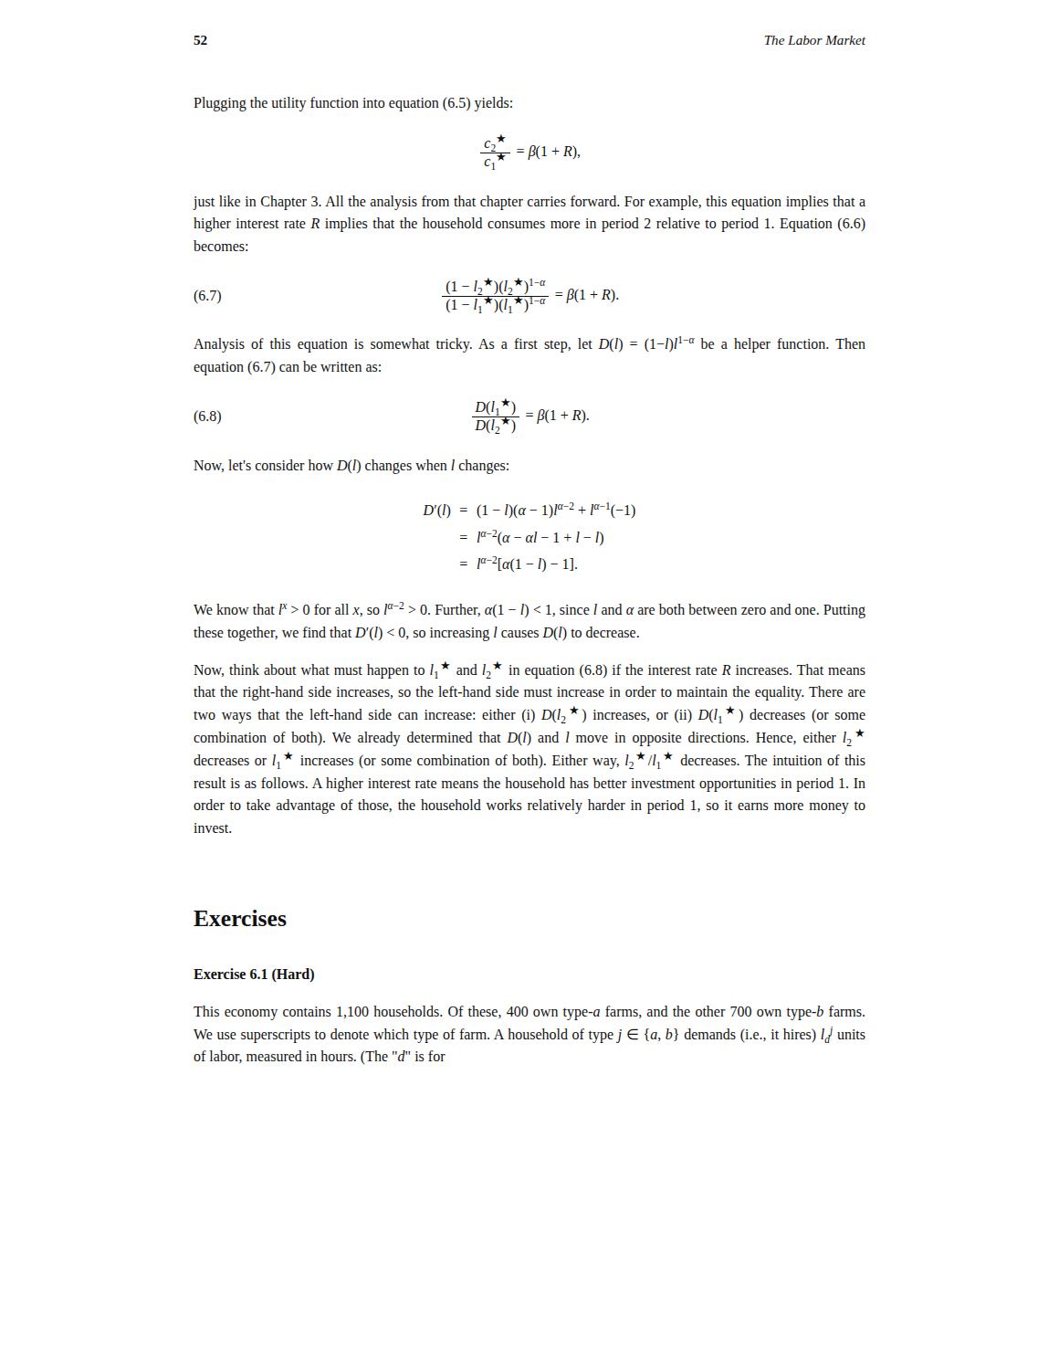52 The Labor Market
Plugging the utility function into equation (6.5) yields:
c2★c1★ = β(1 + R),
just like in Chapter 3. All the analysis from that chapter carries forward. For example, this equation implies that a higher interest rate R implies that the household consumes more in period 2 relative to period 1. Equation (6.6) becomes:
(6.7) (1 − l2★)(l2★)1−α (1 − l1★)(l1★)1−α = β(1 + R).
Analysis of this equation is somewhat tricky. As a first step, let D(l) = (1−l)l1−α be a helper function. Then equation (6.7) can be written as:
(6.8) D(l1★) D(l2★) = β(1 + R).
Now, let's consider how D(l) changes when l changes:
| D ′( l ) | = | (1 − l )( α − 1) l α −2 + l α −1 (−1) |
| | = | l α −2 ( α − αl − 1 + l − l ) |
| | = | l α −2 [ α (1 − l ) − 1]. |
We know that lx > 0 for all x, so lα−2 > 0. Further, α(1 − l) < 1, since l and α are both between zero and one. Putting these together, we find that D′(l) < 0, so increasing l causes D(l) to decrease.
Now, think about what must happen to l1★ and l2★ in equation (6.8) if the interest rate R increases. That means that the right-hand side increases, so the left-hand side must increase in order to maintain the equality. There are two ways that the left-hand side can increase: either (i) D(l2★) increases, or (ii) D(l1★) decreases (or some combination of both). We already determined that D(l) and l move in opposite directions. Hence, either l2★ decreases or l1★ increases (or some combination of both). Either way, l2★/l1★ decreases. The intuition of this result is as follows. A higher interest rate means the household has better investment opportunities in period 1. In order to take advantage of those, the household works relatively harder in period 1, so it earns more money to invest.
Exercises
Exercise 6.1 (Hard)
This economy contains 1,100 households. Of these, 400 own type-a farms, and the other 700 own type-b farms. We use superscripts to denote which type of farm. A household of type j ∈ {a, b} demands (i.e., it hires) ldj units of labor, measured in hours. (The "d" is for